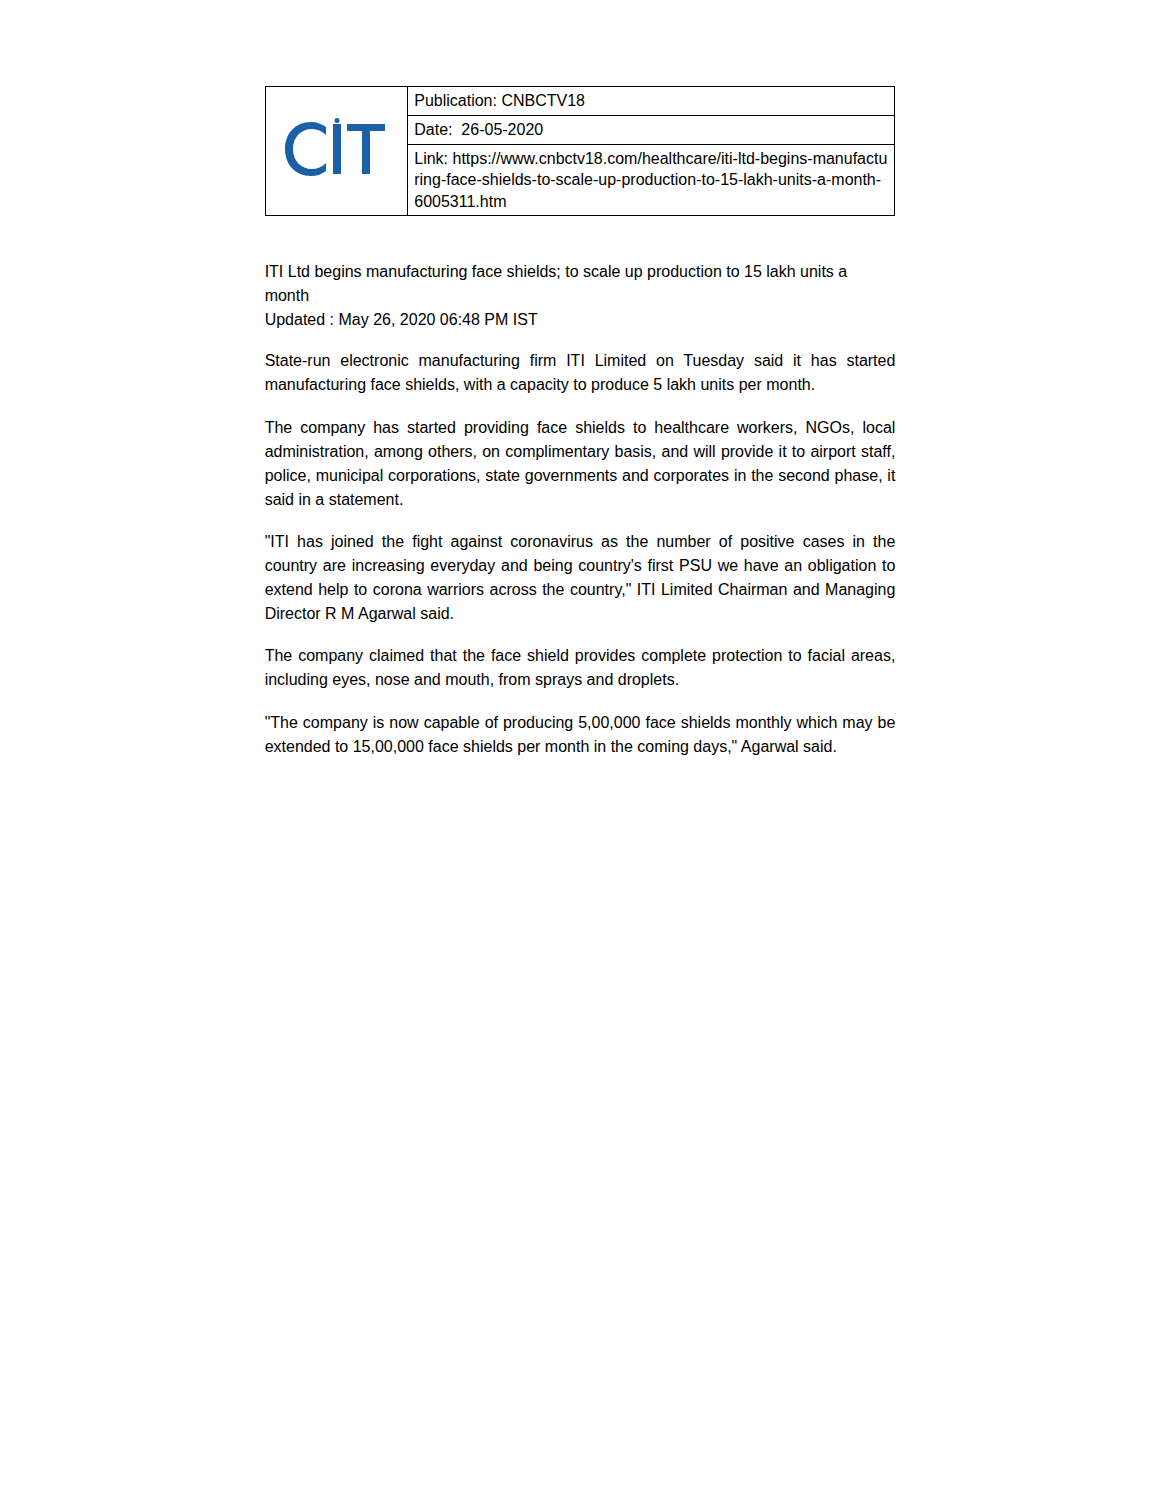| ITI | Publication: CNBCTV18 |
| Date: 26-05-2020 |
| Link: https://www.cnbctv18.com/healthcare/iti-ltd-begins-manufacturing-face-shields-to-scale-up-production-to-15-lakh-units-a-month-6005311.htm |
ITI Ltd begins manufacturing face shields; to scale up production to 15 lakh units a month
Updated : May 26, 2020 06:48 PM IST
State-run electronic manufacturing firm ITI Limited on Tuesday said it has started manufacturing face shields, with a capacity to produce 5 lakh units per month.
The company has started providing face shields to healthcare workers, NGOs, local administration, among others, on complimentary basis, and will provide it to airport staff, police, municipal corporations, state governments and corporates in the second phase, it said in a statement.
"ITI has joined the fight against coronavirus as the number of positive cases in the country are increasing everyday and being country's first PSU we have an obligation to extend help to corona warriors across the country," ITI Limited Chairman and Managing Director R M Agarwal said.
The company claimed that the face shield provides complete protection to facial areas, including eyes, nose and mouth, from sprays and droplets.
"The company is now capable of producing 5,00,000 face shields monthly which may be extended to 15,00,000 face shields per month in the coming days," Agarwal said.